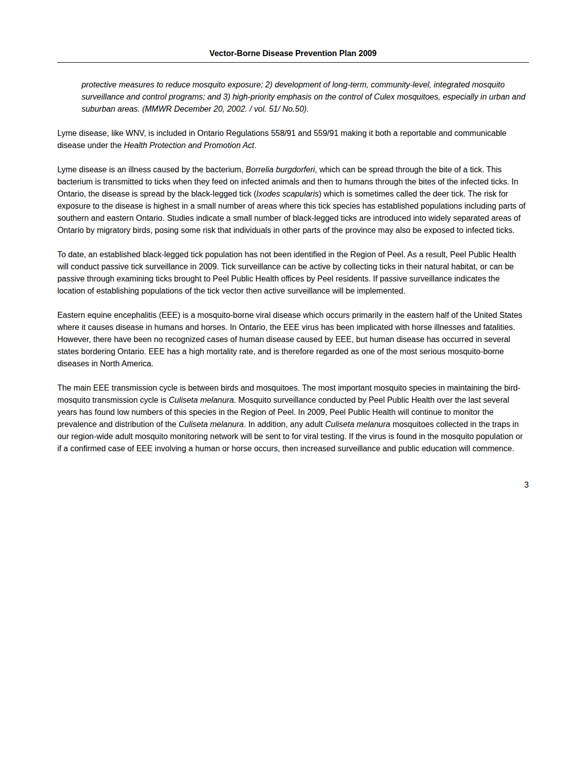Vector-Borne Disease Prevention Plan 2009
protective measures to reduce mosquito exposure; 2) development of long-term, community-level, integrated mosquito surveillance and control programs; and 3) high-priority emphasis on the control of Culex mosquitoes, especially in urban and suburban areas. (MMWR December 20, 2002. / vol. 51/ No.50).
Lyme disease, like WNV, is included in Ontario Regulations 558/91 and 559/91 making it both a reportable and communicable disease under the Health Protection and Promotion Act.
Lyme disease is an illness caused by the bacterium, Borrelia burgdorferi, which can be spread through the bite of a tick. This bacterium is transmitted to ticks when they feed on infected animals and then to humans through the bites of the infected ticks. In Ontario, the disease is spread by the black-legged tick (Ixodes scapularis) which is sometimes called the deer tick. The risk for exposure to the disease is highest in a small number of areas where this tick species has established populations including parts of southern and eastern Ontario. Studies indicate a small number of black-legged ticks are introduced into widely separated areas of Ontario by migratory birds, posing some risk that individuals in other parts of the province may also be exposed to infected ticks.
To date, an established black-legged tick population has not been identified in the Region of Peel. As a result, Peel Public Health will conduct passive tick surveillance in 2009. Tick surveillance can be active by collecting ticks in their natural habitat, or can be passive through examining ticks brought to Peel Public Health offices by Peel residents. If passive surveillance indicates the location of establishing populations of the tick vector then active surveillance will be implemented.
Eastern equine encephalitis (EEE) is a mosquito-borne viral disease which occurs primarily in the eastern half of the United States where it causes disease in humans and horses. In Ontario, the EEE virus has been implicated with horse illnesses and fatalities. However, there have been no recognized cases of human disease caused by EEE, but human disease has occurred in several states bordering Ontario. EEE has a high mortality rate, and is therefore regarded as one of the most serious mosquito-borne diseases in North America.
The main EEE transmission cycle is between birds and mosquitoes. The most important mosquito species in maintaining the bird-mosquito transmission cycle is Culiseta melanura. Mosquito surveillance conducted by Peel Public Health over the last several years has found low numbers of this species in the Region of Peel. In 2009, Peel Public Health will continue to monitor the prevalence and distribution of the Culiseta melanura. In addition, any adult Culiseta melanura mosquitoes collected in the traps in our region-wide adult mosquito monitoring network will be sent to for viral testing. If the virus is found in the mosquito population or if a confirmed case of EEE involving a human or horse occurs, then increased surveillance and public education will commence.
3